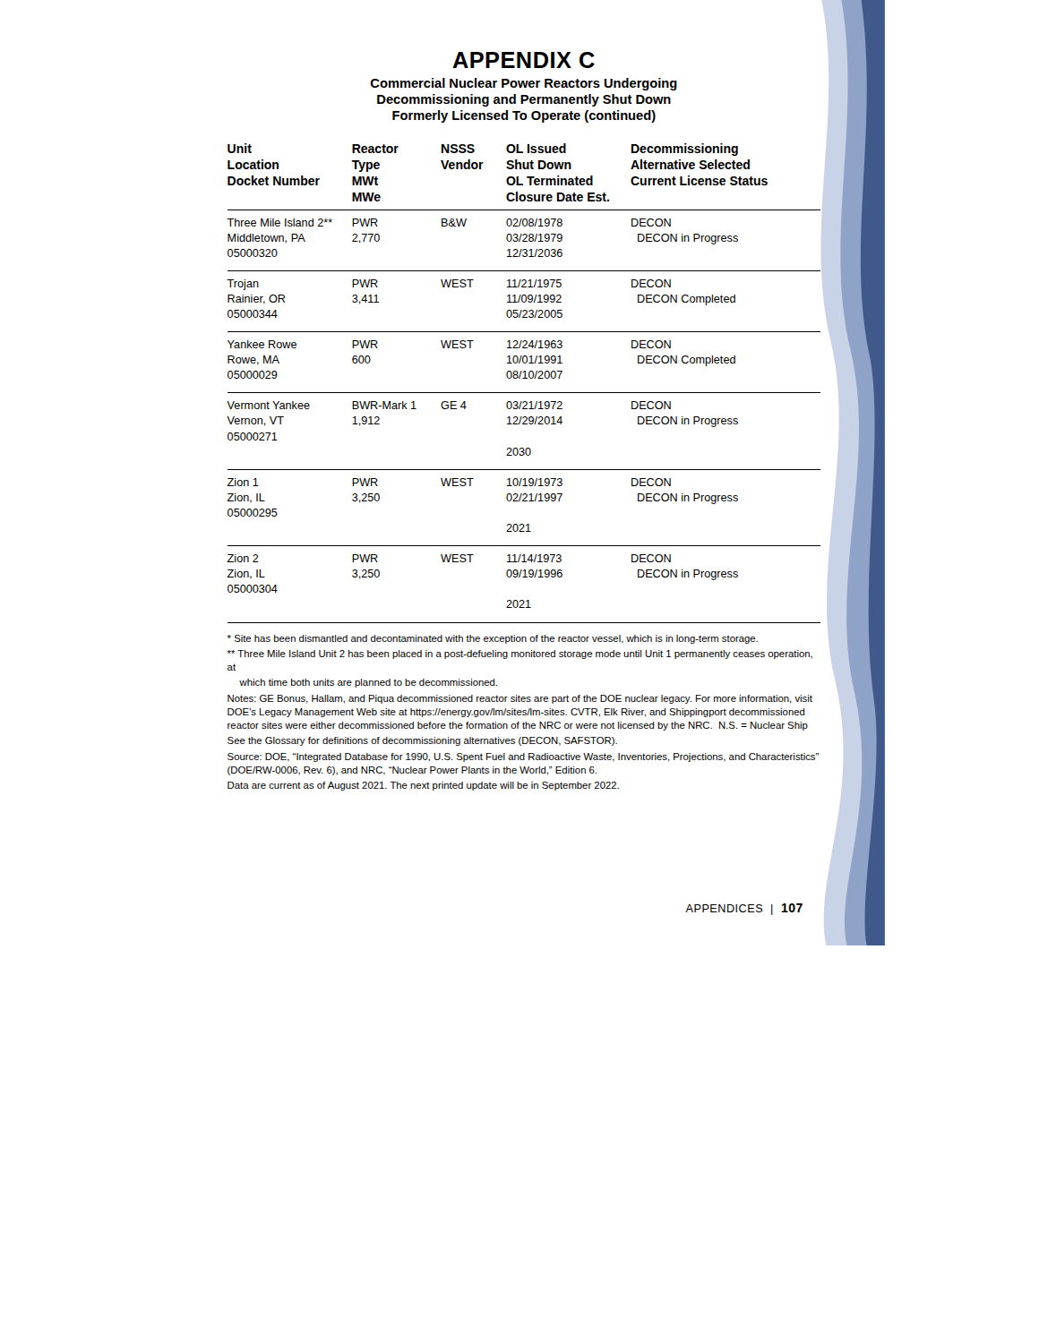APPENDIX C
Commercial Nuclear Power Reactors Undergoing
Decommissioning and Permanently Shut Down
Formerly Licensed To Operate (continued)
| Unit Location Docket Number | Reactor Type MWt MWe | NSSS Vendor | OL Issued Shut Down OL Terminated Closure Date Est. | Decommissioning Alternative Selected Current License Status |
| --- | --- | --- | --- | --- |
| Three Mile Island 2** Middletown, PA 05000320 | PWR 2,770 | B&W | 02/08/1978 03/28/1979 12/31/2036 | DECON DECON in Progress |
| Trojan Rainier, OR 05000344 | PWR 3,411 | WEST | 11/21/1975 11/09/1992 05/23/2005 | DECON DECON Completed |
| Yankee Rowe Rowe, MA 05000029 | PWR 600 | WEST | 12/24/1963 10/01/1991 08/10/2007 | DECON DECON Completed |
| Vermont Yankee Vernon, VT 05000271 | BWR-Mark 1 1,912 | GE 4 | 03/21/1972 12/29/2014 2030 | DECON DECON in Progress |
| Zion 1 Zion, IL 05000295 | PWR 3,250 | WEST | 10/19/1973 02/21/1997 2021 | DECON DECON in Progress |
| Zion 2 Zion, IL 05000304 | PWR 3,250 | WEST | 11/14/1973 09/19/1996 2021 | DECON DECON in Progress |
* Site has been dismantled and decontaminated with the exception of the reactor vessel, which is in long-term storage.
** Three Mile Island Unit 2 has been placed in a post-defueling monitored storage mode until Unit 1 permanently ceases operation, at
which time both units are planned to be decommissioned.
Notes: GE Bonus, Hallam, and Piqua decommissioned reactor sites are part of the DOE nuclear legacy. For more information, visit DOE's Legacy Management Web site at https://energy.gov/lm/sites/lm-sites. CVTR, Elk River, and Shippingport decommissioned reactor sites were either decommissioned before the formation of the NRC or were not licensed by the NRC. N.S. = Nuclear Ship
See the Glossary for definitions of decommissioning alternatives (DECON, SAFSTOR).
Source: DOE, “Integrated Database for 1990, U.S. Spent Fuel and Radioactive Waste, Inventories, Projections, and Characteristics” (DOE/RW-0006, Rev. 6), and NRC, “Nuclear Power Plants in the World,” Edition 6.
Data are current as of August 2021. The next printed update will be in September 2022.
APPENDICES | 107